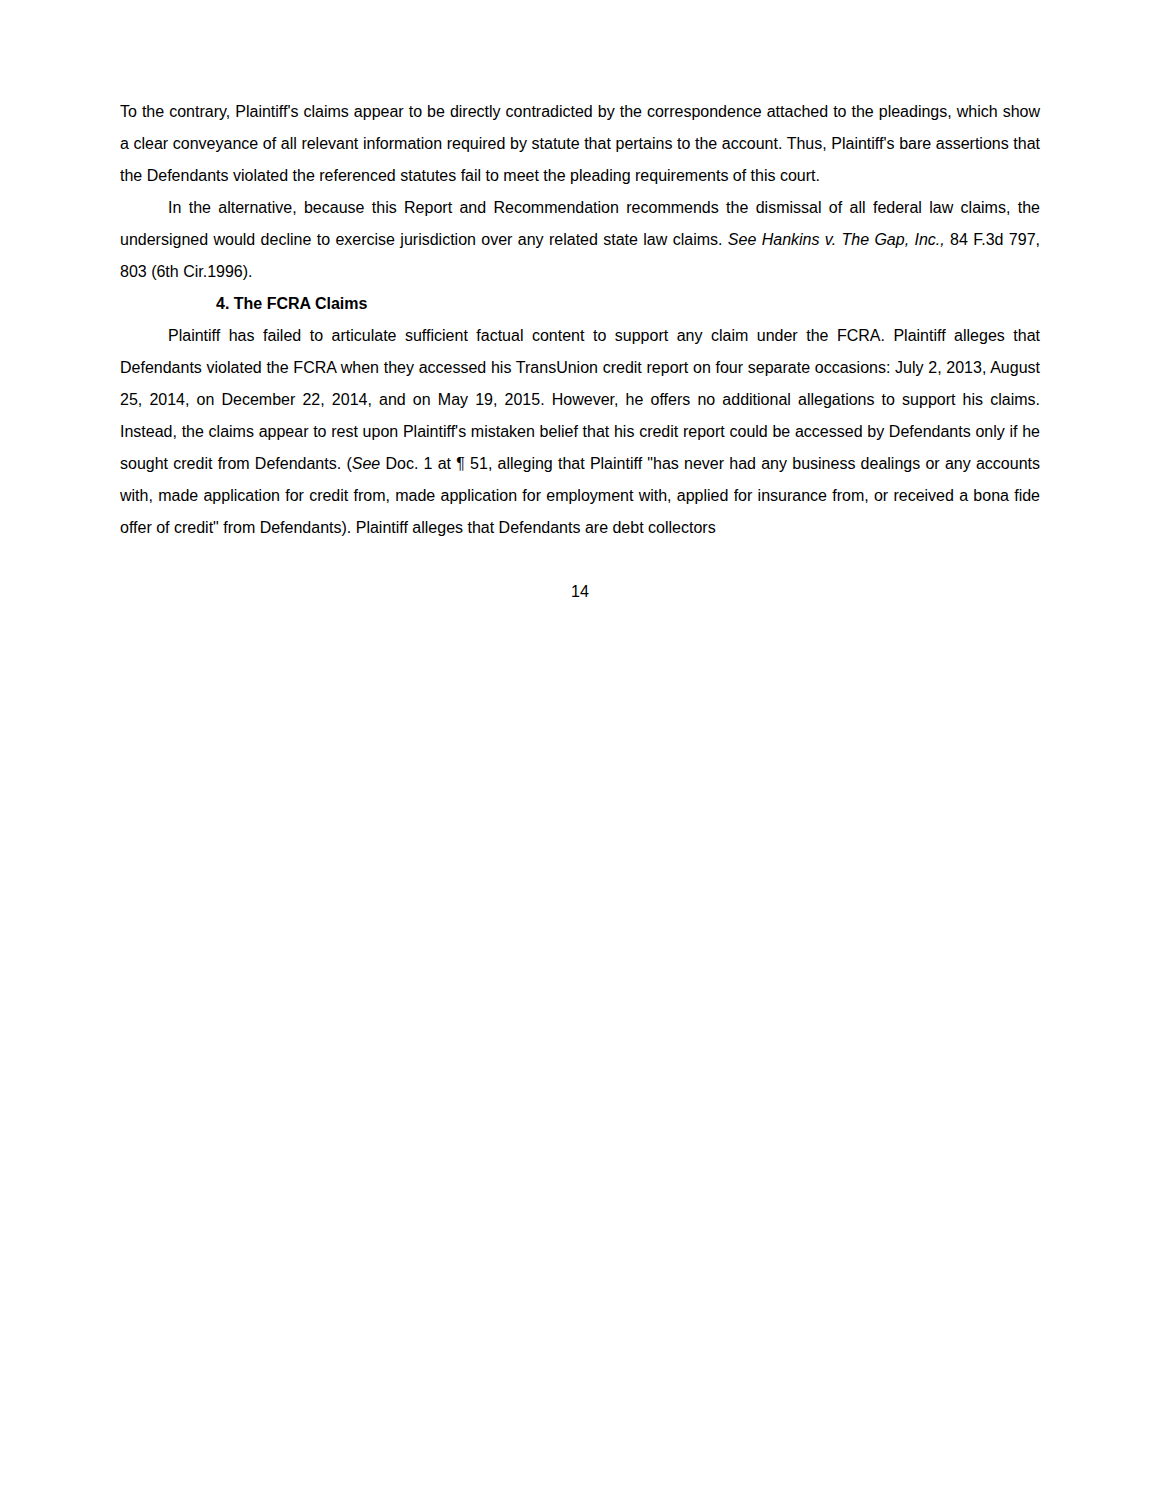To the contrary, Plaintiff's claims appear to be directly contradicted by the correspondence attached to the pleadings, which show a clear conveyance of all relevant information required by statute that pertains to the account. Thus, Plaintiff's bare assertions that the Defendants violated the referenced statutes fail to meet the pleading requirements of this court.
In the alternative, because this Report and Recommendation recommends the dismissal of all federal law claims, the undersigned would decline to exercise jurisdiction over any related state law claims. See Hankins v. The Gap, Inc., 84 F.3d 797, 803 (6th Cir.1996).
4. The FCRA Claims
Plaintiff has failed to articulate sufficient factual content to support any claim under the FCRA. Plaintiff alleges that Defendants violated the FCRA when they accessed his TransUnion credit report on four separate occasions: July 2, 2013, August 25, 2014, on December 22, 2014, and on May 19, 2015. However, he offers no additional allegations to support his claims. Instead, the claims appear to rest upon Plaintiff's mistaken belief that his credit report could be accessed by Defendants only if he sought credit from Defendants. (See Doc. 1 at ¶ 51, alleging that Plaintiff "has never had any business dealings or any accounts with, made application for credit from, made application for employment with, applied for insurance from, or received a bona fide offer of credit" from Defendants). Plaintiff alleges that Defendants are debt collectors
14